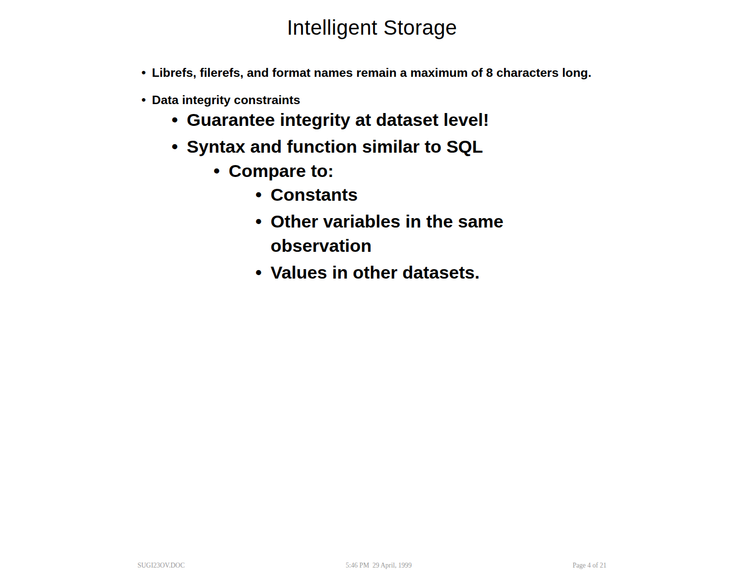Intelligent Storage
Librefs, filerefs, and format names remain a maximum of 8 characters long.
Data integrity constraints
Guarantee integrity at dataset level!
Syntax and function similar to SQL
Compare to:
Constants
Other variables in the same observation
Values in other datasets.
SUGI23OV.DOC 5:46 PM 29 April, 1999 Page 4 of 21